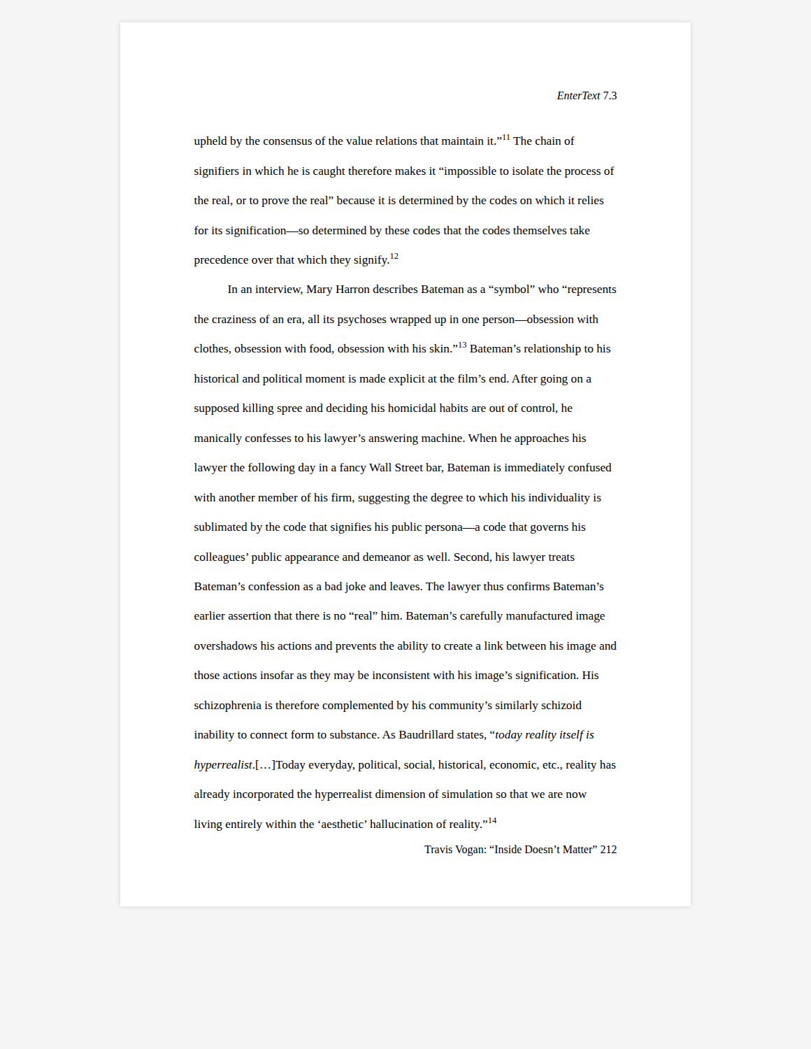EnterText 7.3
upheld by the consensus of the value relations that maintain it.”11 The chain of signifiers in which he is caught therefore makes it “impossible to isolate the process of the real, or to prove the real” because it is determined by the codes on which it relies for its signification—so determined by these codes that the codes themselves take precedence over that which they signify.12
In an interview, Mary Harron describes Bateman as a “symbol” who “represents the craziness of an era, all its psychoses wrapped up in one person—obsession with clothes, obsession with food, obsession with his skin.”13 Bateman’s relationship to his historical and political moment is made explicit at the film’s end. After going on a supposed killing spree and deciding his homicidal habits are out of control, he manically confesses to his lawyer’s answering machine. When he approaches his lawyer the following day in a fancy Wall Street bar, Bateman is immediately confused with another member of his firm, suggesting the degree to which his individuality is sublimated by the code that signifies his public persona—a code that governs his colleagues’ public appearance and demeanor as well. Second, his lawyer treats Bateman’s confession as a bad joke and leaves. The lawyer thus confirms Bateman’s earlier assertion that there is no “real” him. Bateman’s carefully manufactured image overshadows his actions and prevents the ability to create a link between his image and those actions insofar as they may be inconsistent with his image’s signification. His schizophrenia is therefore complemented by his community’s similarly schizoid inability to connect form to substance. As Baudrillard states, “today reality itself is hyperrealist.[…]Today everyday, political, social, historical, economic, etc., reality has already incorporated the hyperrealist dimension of simulation so that we are now living entirely within the ‘aesthetic’ hallucination of reality.”14
Travis Vogan: “Inside Doesn’t Matter” 212